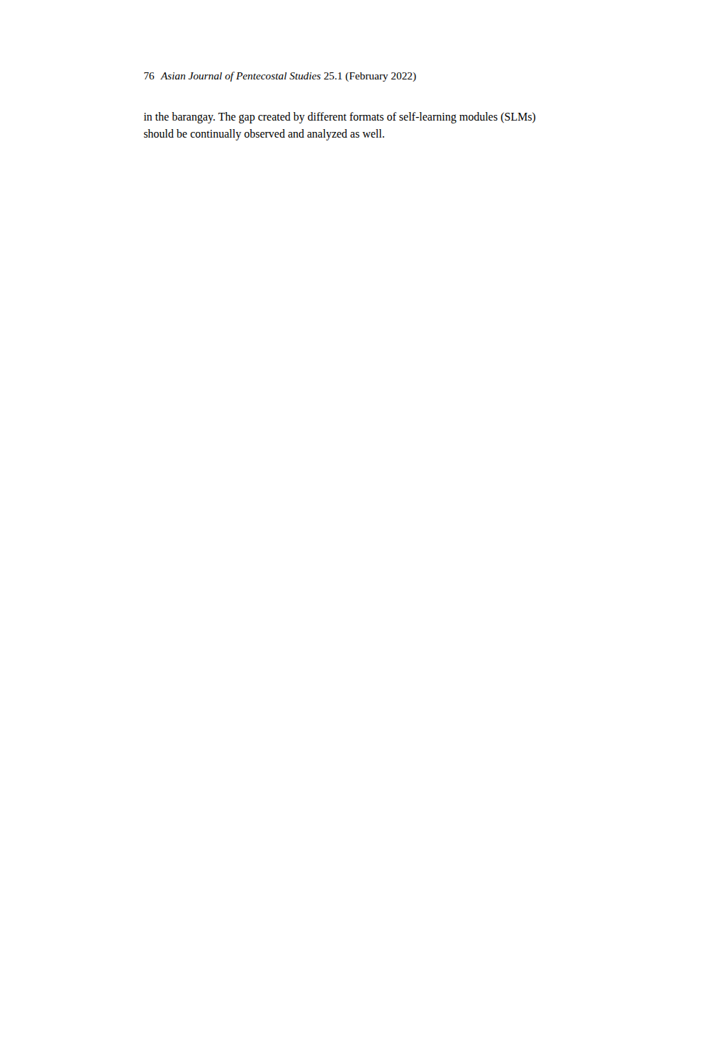76 Asian Journal of Pentecostal Studies 25.1 (February 2022)
in the barangay. The gap created by different formats of self-learning modules (SLMs) should be continually observed and analyzed as well.